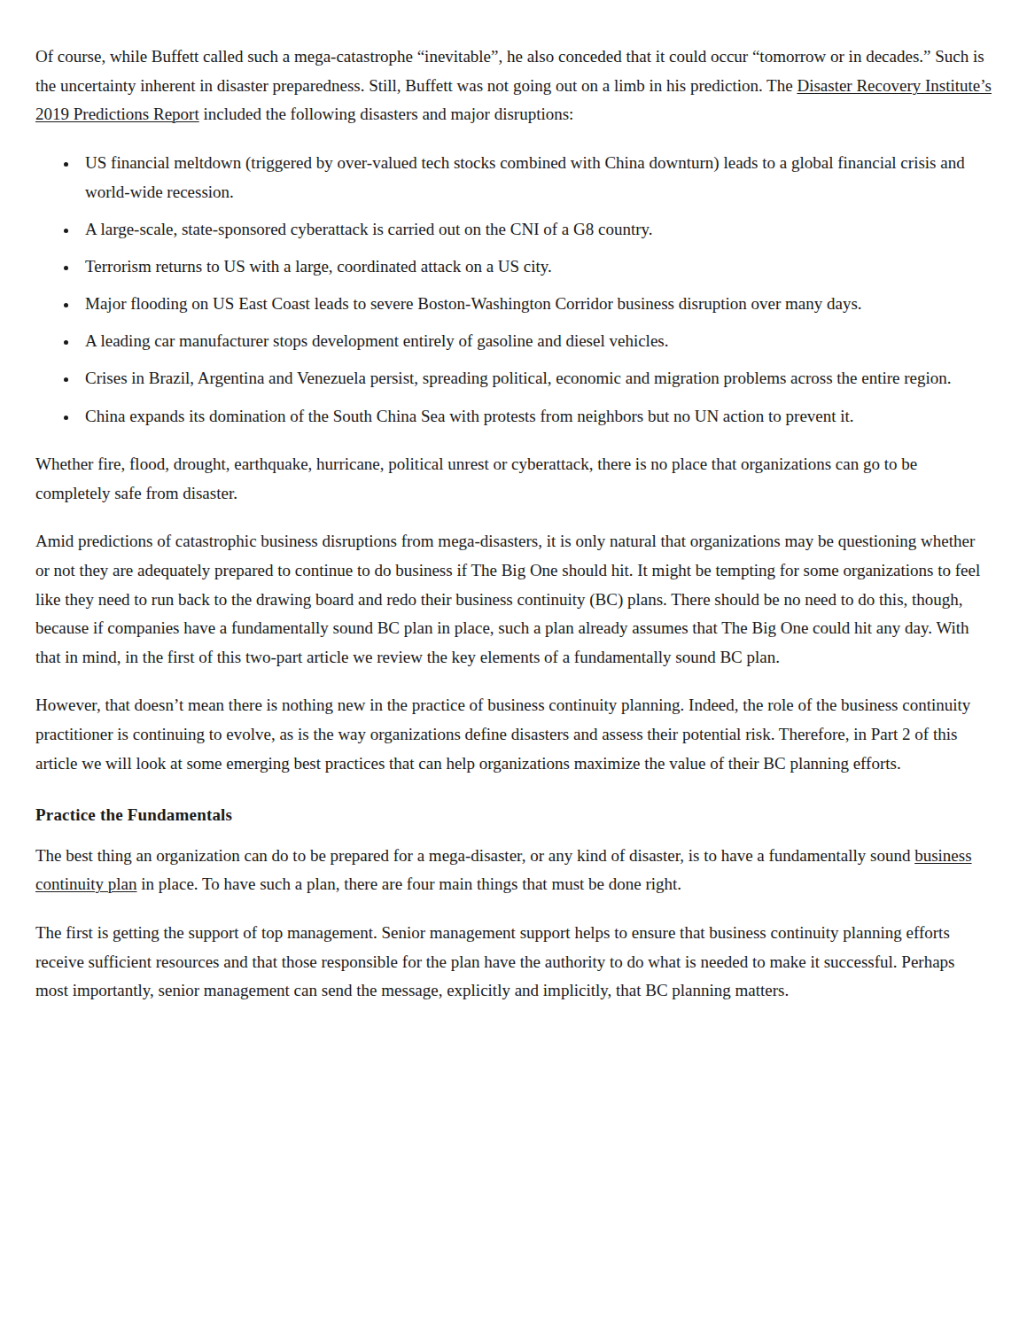Of course, while Buffett called such a mega-catastrophe “inevitable”, he also conceded that it could occur “tomorrow or in decades.” Such is the uncertainty inherent in disaster preparedness. Still, Buffett was not going out on a limb in his prediction. The Disaster Recovery Institute’s 2019 Predictions Report included the following disasters and major disruptions:
US financial meltdown (triggered by over-valued tech stocks combined with China downturn) leads to a global financial crisis and world-wide recession.
A large-scale, state-sponsored cyberattack is carried out on the CNI of a G8 country.
Terrorism returns to US with a large, coordinated attack on a US city.
Major flooding on US East Coast leads to severe Boston-Washington Corridor business disruption over many days.
A leading car manufacturer stops development entirely of gasoline and diesel vehicles.
Crises in Brazil, Argentina and Venezuela persist, spreading political, economic and migration problems across the entire region.
China expands its domination of the South China Sea with protests from neighbors but no UN action to prevent it.
Whether fire, flood, drought, earthquake, hurricane, political unrest or cyberattack, there is no place that organizations can go to be completely safe from disaster.
Amid predictions of catastrophic business disruptions from mega-disasters, it is only natural that organizations may be questioning whether or not they are adequately prepared to continue to do business if The Big One should hit. It might be tempting for some organizations to feel like they need to run back to the drawing board and redo their business continuity (BC) plans. There should be no need to do this, though, because if companies have a fundamentally sound BC plan in place, such a plan already assumes that The Big One could hit any day. With that in mind, in the first of this two-part article we review the key elements of a fundamentally sound BC plan.
However, that doesn’t mean there is nothing new in the practice of business continuity planning. Indeed, the role of the business continuity practitioner is continuing to evolve, as is the way organizations define disasters and assess their potential risk. Therefore, in Part 2 of this article we will look at some emerging best practices that can help organizations maximize the value of their BC planning efforts.
Practice the Fundamentals
The best thing an organization can do to be prepared for a mega-disaster, or any kind of disaster, is to have a fundamentally sound business continuity plan in place. To have such a plan, there are four main things that must be done right.
The first is getting the support of top management. Senior management support helps to ensure that business continuity planning efforts receive sufficient resources and that those responsible for the plan have the authority to do what is needed to make it successful. Perhaps most importantly, senior management can send the message, explicitly and implicitly, that BC planning matters.